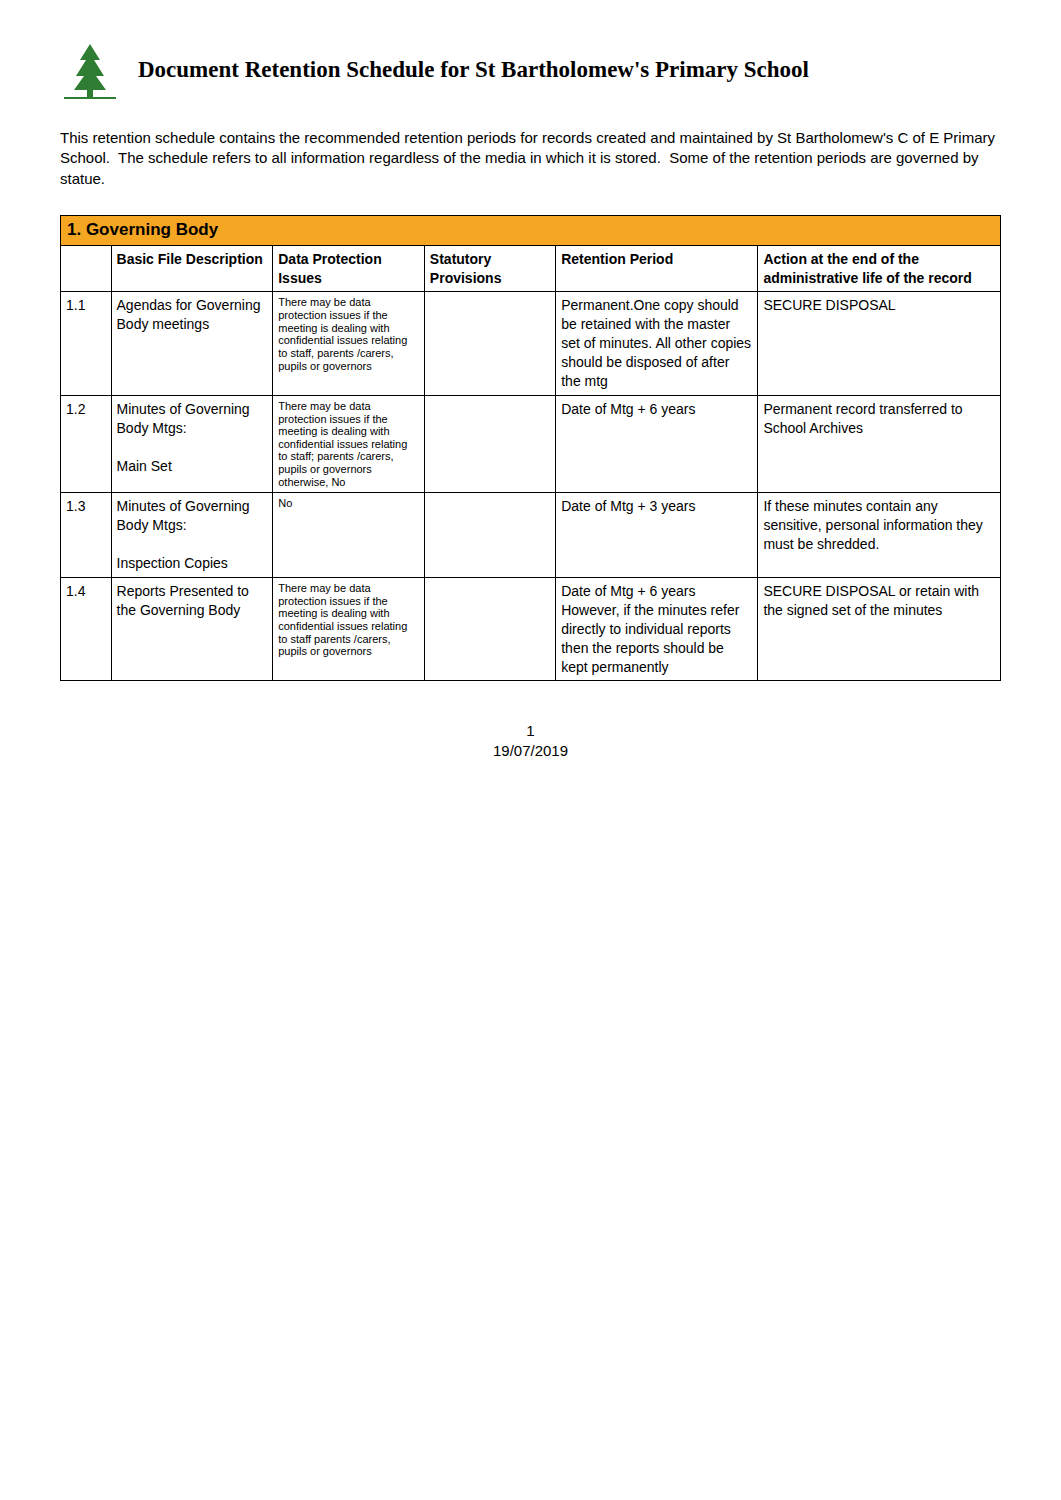Document Retention Schedule for St Bartholomew's Primary School
This retention schedule contains the recommended retention periods for records created and maintained by St Bartholomew's C of E Primary School. The schedule refers to all information regardless of the media in which it is stored. Some of the retention periods are governed by statue.
1. Governing Body
| | Basic File Description | Data Protection Issues | Statutory Provisions | Retention Period | Action at the end of the administrative life of the record |
| --- | --- | --- | --- | --- | --- |
| 1.1 | Agendas for Governing Body meetings | There may be data protection issues if the meeting is dealing with confidential issues relating to staff, parents /carers, pupils or governors | | Permanent.One copy should be retained with the master set of minutes. All other copies should be disposed of after the mtg | SECURE DISPOSAL |
| 1.2 | Minutes of Governing Body Mtgs: Main Set | There may be data protection issues if the meeting is dealing with confidential issues relating to staff; parents /carers, pupils or governors otherwise, No | | Date of Mtg + 6 years | Permanent record transferred to School Archives |
| 1.3 | Minutes of Governing Body Mtgs: Inspection Copies | No | | Date of Mtg + 3 years | If these minutes contain any sensitive, personal information they must be shredded. |
| 1.4 | Reports Presented to the Governing Body | There may be data protection issues if the meeting is dealing with confidential issues relating to staff parents /carers, pupils or governors | | Date of Mtg + 6 years However, if the minutes refer directly to individual reports then the reports should be kept permanently | SECURE DISPOSAL or retain with the signed set of the minutes |
1
19/07/2019